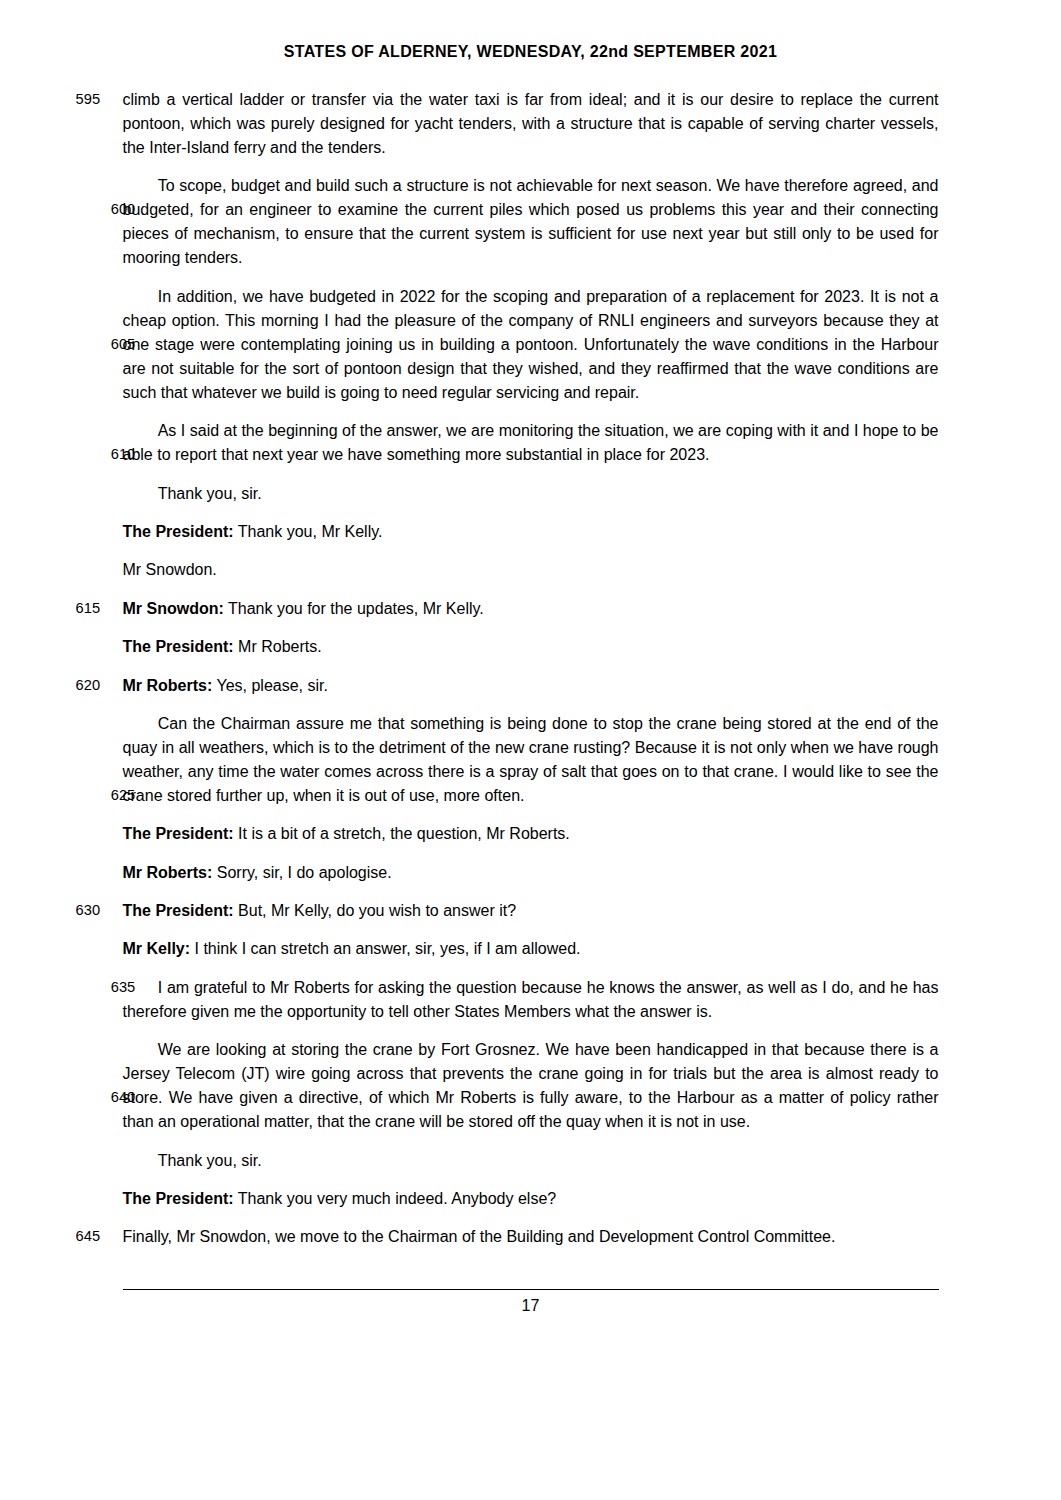STATES OF ALDERNEY, WEDNESDAY, 22nd SEPTEMBER 2021
595climb a vertical ladder or transfer via the water taxi is far from ideal; and it is our desire to replace the current pontoon, which was purely designed for yacht tenders, with a structure that is capable of serving charter vessels, the Inter-Island ferry and the tenders.
To scope, budget and build such a structure is not achievable for next season. We have therefore agreed, and budgeted, for an engineer to examine the current piles which posed us 600problems this year and their connecting pieces of mechanism, to ensure that the current system is sufficient for use next year but still only to be used for mooring tenders.
In addition, we have budgeted in 2022 for the scoping and preparation of a replacement for 2023. It is not a cheap option. This morning I had the pleasure of the company of RNLI engineers and surveyors because they at one stage were contemplating joining us in building a pontoon. 605 Unfortunately the wave conditions in the Harbour are not suitable for the sort of pontoon design that they wished, and they reaffirmed that the wave conditions are such that whatever we build is going to need regular servicing and repair.
As I said at the beginning of the answer, we are monitoring the situation, we are coping with it and I hope to be able to report that next year we have something more substantial in place for 6102023.
Thank you, sir.
The President: Thank you, Mr Kelly.
Mr Snowdon.
615
Mr Snowdon: Thank you for the updates, Mr Kelly.
The President: Mr Roberts.
620 Mr Roberts: Yes, please, sir.
Can the Chairman assure me that something is being done to stop the crane being stored at the end of the quay in all weathers, which is to the detriment of the new crane rusting? Because it is not only when we have rough weather, any time the water comes across there is a spray of salt that goes on to that crane. I would like to see the crane stored further up, when it is out of 625use, more often.
The President: It is a bit of a stretch, the question, Mr Roberts.
Mr Roberts: Sorry, sir, I do apologise.
630
The President: But, Mr Kelly, do you wish to answer it?
Mr Kelly: I think I can stretch an answer, sir, yes, if I am allowed.
I am grateful to Mr Roberts for asking the question because he knows the answer, as well as I 635do, and he has therefore given me the opportunity to tell other States Members what the answer is.
We are looking at storing the crane by Fort Grosnez. We have been handicapped in that because there is a Jersey Telecom (JT) wire going across that prevents the crane going in for trials but the area is almost ready to store. We have given a directive, of which Mr Roberts is fully aware, 640to the Harbour as a matter of policy rather than an operational matter, that the crane will be stored off the quay when it is not in use.
Thank you, sir.
The President: Thank you very much indeed. Anybody else?
645 Finally, Mr Snowdon, we move to the Chairman of the Building and Development Control Committee.
17